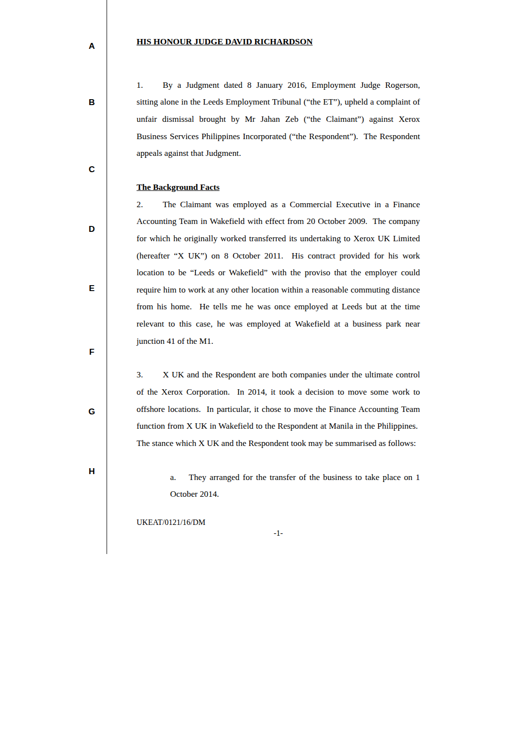A B C D E F G H
HIS HONOUR JUDGE DAVID RICHARDSON
1. By a Judgment dated 8 January 2016, Employment Judge Rogerson, sitting alone in the Leeds Employment Tribunal (“the ET”), upheld a complaint of unfair dismissal brought by Mr Jahan Zeb (“the Claimant”) against Xerox Business Services Philippines Incorporated (“the Respondent”). The Respondent appeals against that Judgment.
The Background Facts
2. The Claimant was employed as a Commercial Executive in a Finance Accounting Team in Wakefield with effect from 20 October 2009. The company for which he originally worked transferred its undertaking to Xerox UK Limited (hereafter “X UK”) on 8 October 2011. His contract provided for his work location to be “Leeds or Wakefield” with the proviso that the employer could require him to work at any other location within a reasonable commuting distance from his home. He tells me he was once employed at Leeds but at the time relevant to this case, he was employed at Wakefield at a business park near junction 41 of the M1.
3. X UK and the Respondent are both companies under the ultimate control of the Xerox Corporation. In 2014, it took a decision to move some work to offshore locations. In particular, it chose to move the Finance Accounting Team function from X UK in Wakefield to the Respondent at Manila in the Philippines. The stance which X UK and the Respondent took may be summarised as follows:
a. They arranged for the transfer of the business to take place on 1 October 2014.
UKEAT/0121/16/DM
-1-